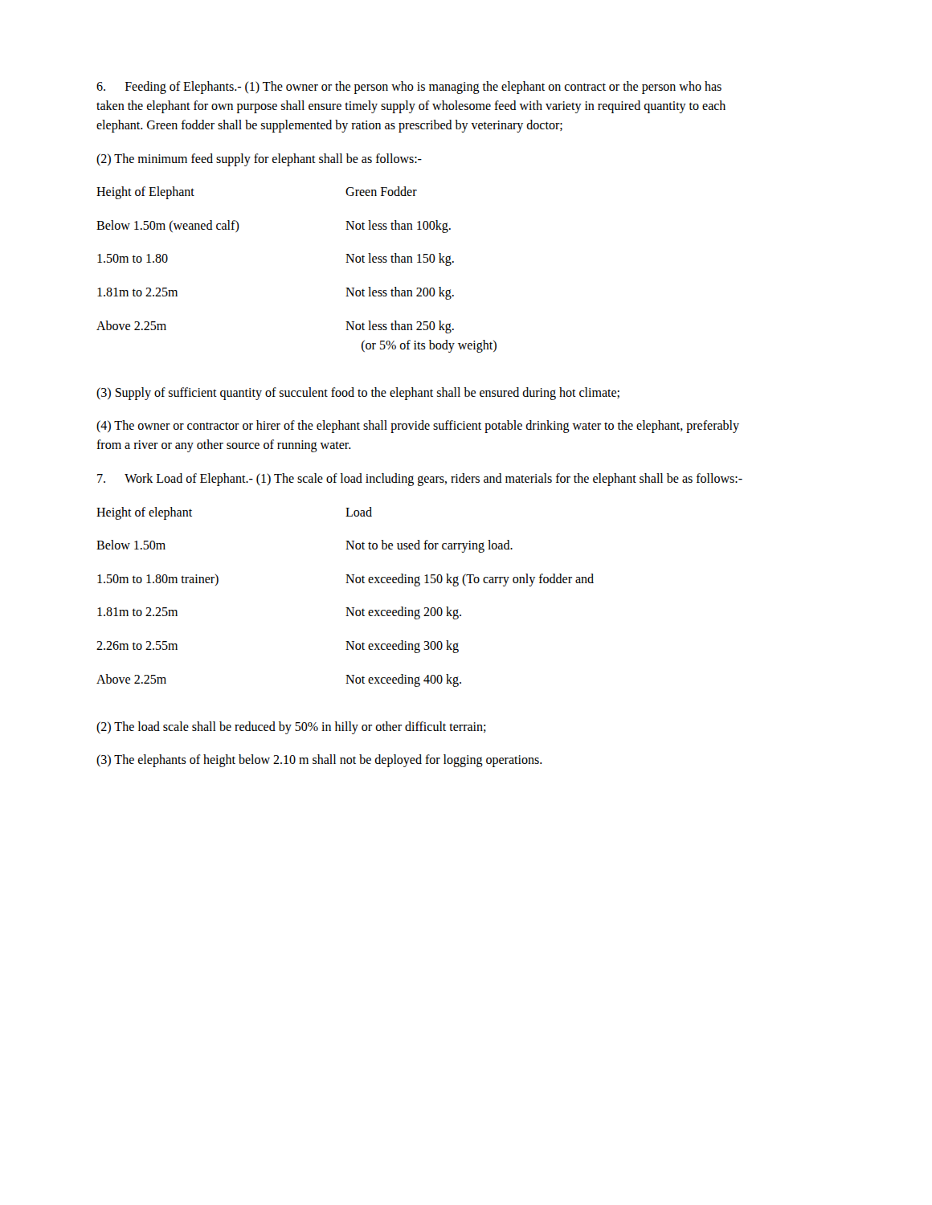6. Feeding of Elephants.- (1) The owner or the person who is managing the elephant on contract or the person who has taken the elephant for own purpose shall ensure timely supply of wholesome feed with variety in required quantity to each elephant. Green fodder shall be supplemented by ration as prescribed by veterinary doctor;
(2) The minimum feed supply for elephant shall be as follows:-
| Height of Elephant | Green Fodder |
| Below 1.50m (weaned calf) | Not less than 100kg. |
| 1.50m to 1.80 | Not less than 150 kg. |
| 1.81m to 2.25m | Not less than 200 kg. |
| Above 2.25m | Not less than 250 kg. (or 5% of its body weight) |
(3) Supply of sufficient quantity of succulent food to the elephant shall be ensured during hot climate;
(4) The owner or contractor or hirer of the elephant shall provide sufficient potable drinking water to the elephant, preferably from a river or any other source of running water.
7. Work Load of Elephant.- (1) The scale of load including gears, riders and materials for the elephant shall be as follows:-
| Height of elephant | Load |
| Below 1.50m | Not to be used for carrying load. |
| 1.50m to 1.80m trainer) | Not exceeding 150 kg (To carry only fodder and |
| 1.81m to 2.25m | Not exceeding 200 kg. |
| 2.26m to 2.55m | Not exceeding 300 kg |
| Above 2.25m | Not exceeding 400 kg. |
(2) The load scale shall be reduced by 50% in hilly or other difficult terrain;
(3) The elephants of height below 2.10 m shall not be deployed for logging operations.